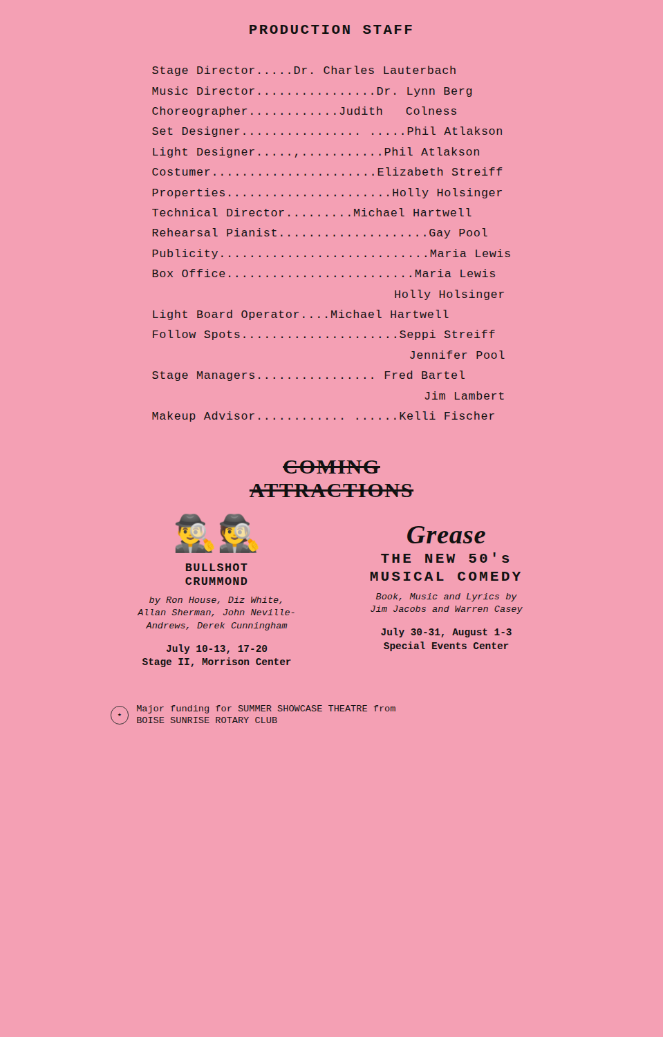PRODUCTION STAFF
Stage Director..... Dr. Charles Lauterbach
Music Director................ Dr. Lynn Berg
Choreographer............ Judith Colness
Set Designer................ ..... Phil Atlakson
Light Designer.....,........... Phil Atlakson
Costumer...................... Elizabeth Streiff
Properties...................... Holly Holsinger
Technical Director......... Michael Hartwell
Rehearsal Pianist.................... Gay Pool
Publicity............................ Maria Lewis
Box Office......................... Maria Lewis
Holly Holsinger
Light Board Operator.... Michael Hartwell
Follow Spots..................... Seppi Streiff
Jennifer Pool
Stage Managers................ Fred Bartel
Jim Lambert
Makeup Advisor............ ...... Kelli Fischer
COMING ATTRACTIONS
🕵️‍♂️🕵️
BULLSHOT
CRUMMOND
by Ron House, Diz White,
Allan Sherman, John Neville-
Andrews, Derek Cunningham
July 10-13, 17-20
Stage II, Morrison Center
GreaseTHE NEW 50's MUSICAL COMEDY
Book, Music and Lyrics by
Jim Jacobs and Warren Casey
July 30-31, August 1-3
Special Events Center
★
Major funding for SUMMER SHOWCASE THEATRE from
BOISE SUNRISE ROTARY CLUB